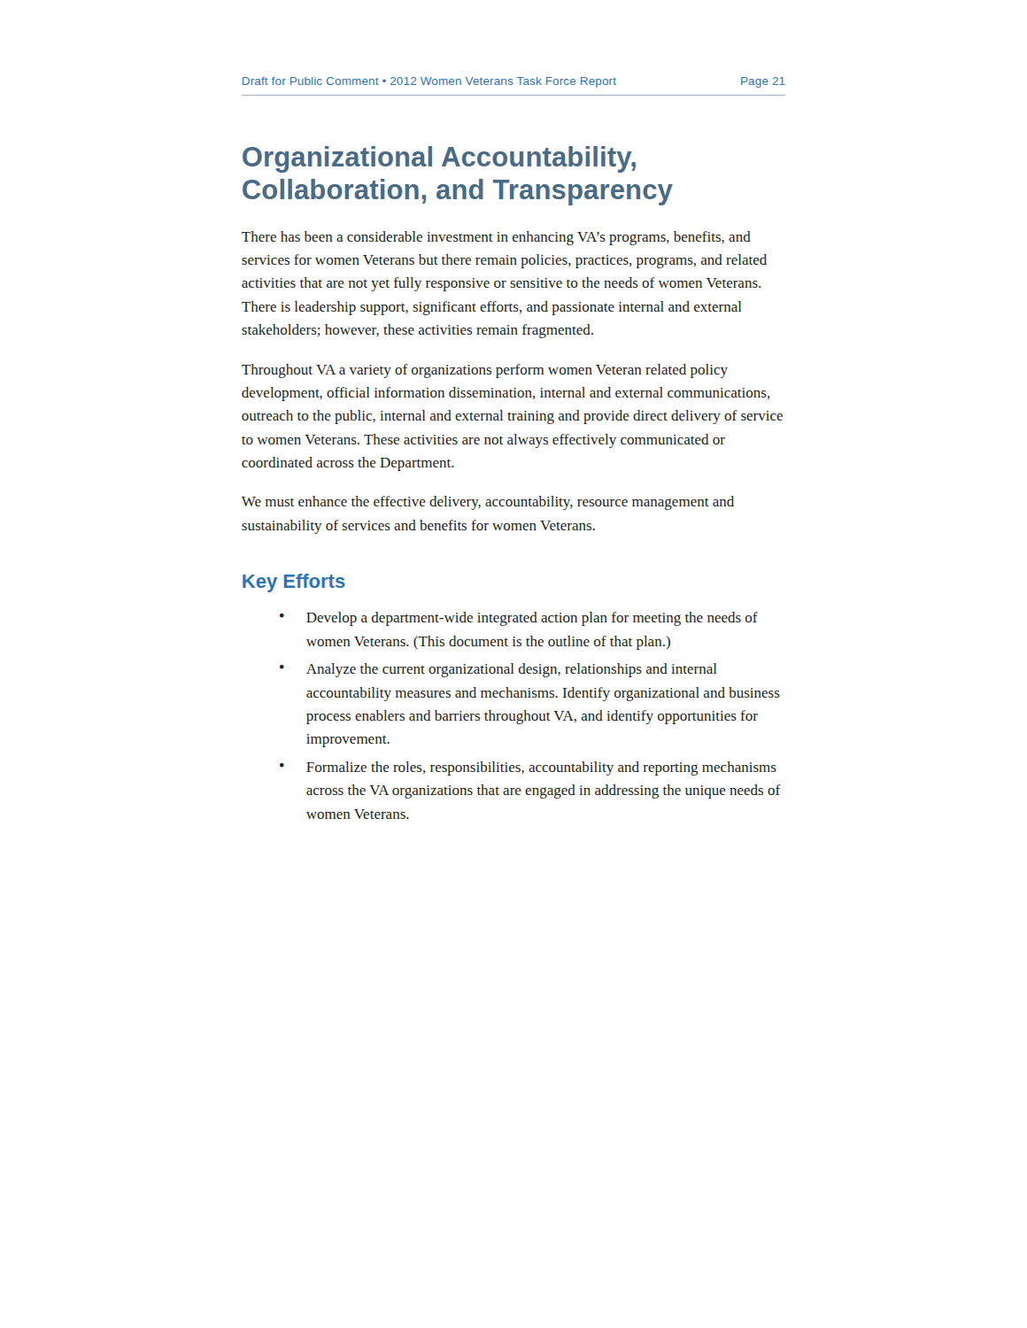Draft for Public Comment • 2012 Women Veterans Task Force Report Page 21
Organizational Accountability, Collaboration, and Transparency
There has been a considerable investment in enhancing VA’s programs, benefits, and services for women Veterans but there remain policies, practices, programs, and related activities that are not yet fully responsive or sensitive to the needs of women Veterans. There is leadership support, significant efforts, and passionate internal and external stakeholders; however, these activities remain fragmented.
Throughout VA a variety of organizations perform women Veteran related policy development, official information dissemination, internal and external communications, outreach to the public, internal and external training and provide direct delivery of service to women Veterans. These activities are not always effectively communicated or coordinated across the Department.
We must enhance the effective delivery, accountability, resource management and sustainability of services and benefits for women Veterans.
Key Efforts
Develop a department-wide integrated action plan for meeting the needs of women Veterans. (This document is the outline of that plan.)
Analyze the current organizational design, relationships and internal accountability measures and mechanisms. Identify organizational and business process enablers and barriers throughout VA, and identify opportunities for improvement.
Formalize the roles, responsibilities, accountability and reporting mechanisms across the VA organizations that are engaged in addressing the unique needs of women Veterans.